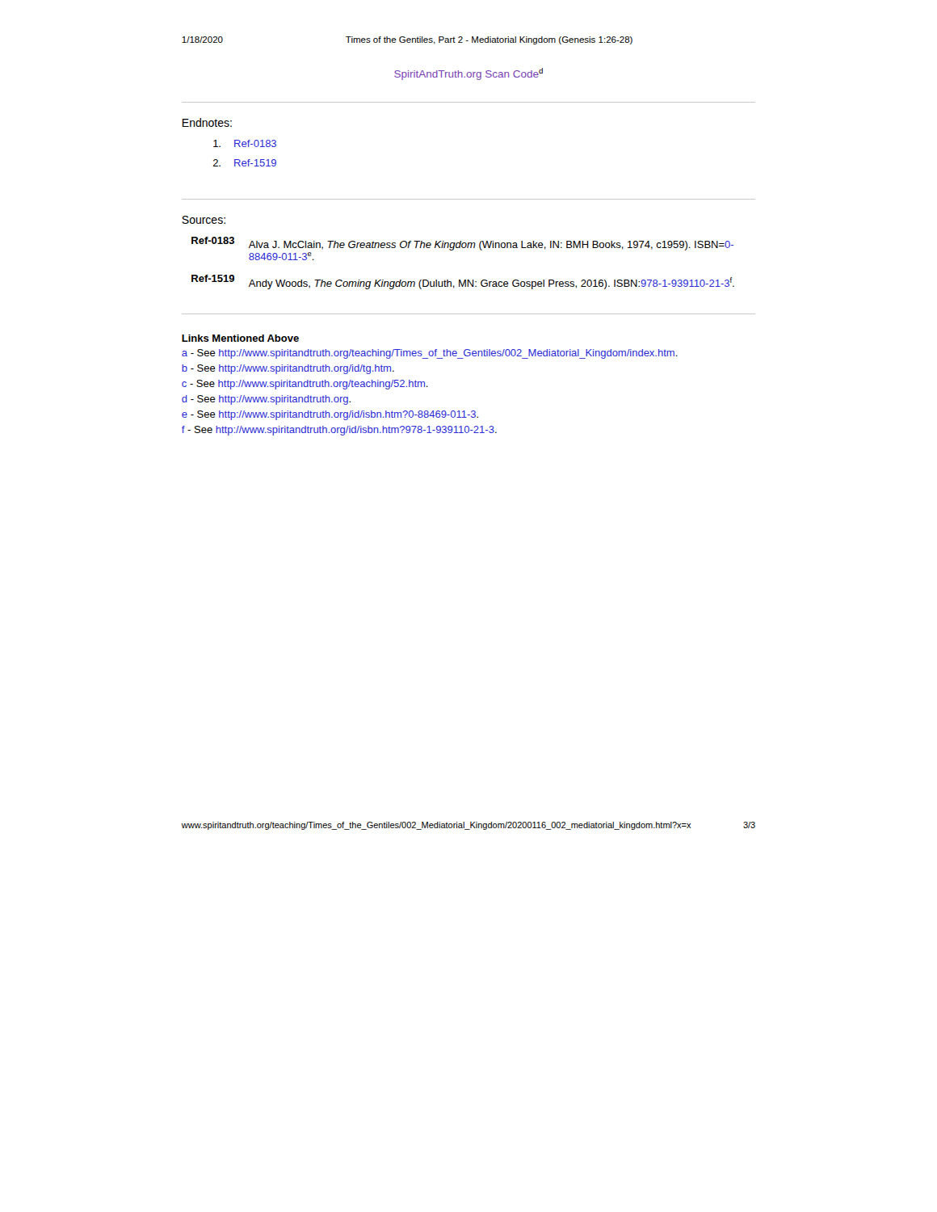1/18/2020
Times of the Gentiles, Part 2 - Mediatorial Kingdom (Genesis 1:26-28)
SpiritAndTruth.org Scan Coded
Endnotes:
Ref-0183
Ref-1519
Sources:
| Ref-0183 | Alva J. McClain, The Greatness Of The Kingdom (Winona Lake, IN: BMH Books, 1974, c1959). ISBN= 0-88469-011-3 e . |
| Ref-1519 | Andy Woods, The Coming Kingdom (Duluth, MN: Grace Gospel Press, 2016). ISBN: 978-1-939110-21-3 f . |
Links Mentioned Above
a - See http://www.spiritandtruth.org/teaching/Times_of_the_Gentiles/002_Mediatorial_Kingdom/index.htm.
b - See http://www.spiritandtruth.org/id/tg.htm.
c - See http://www.spiritandtruth.org/teaching/52.htm.
d - See http://www.spiritandtruth.org.
e - See http://www.spiritandtruth.org/id/isbn.htm?0-88469-011-3.
f - See http://www.spiritandtruth.org/id/isbn.htm?978-1-939110-21-3.
www.spiritandtruth.org/teaching/Times_of_the_Gentiles/002_Mediatorial_Kingdom/20200116_002_mediatorial_kingdom.html?x=x
3/3